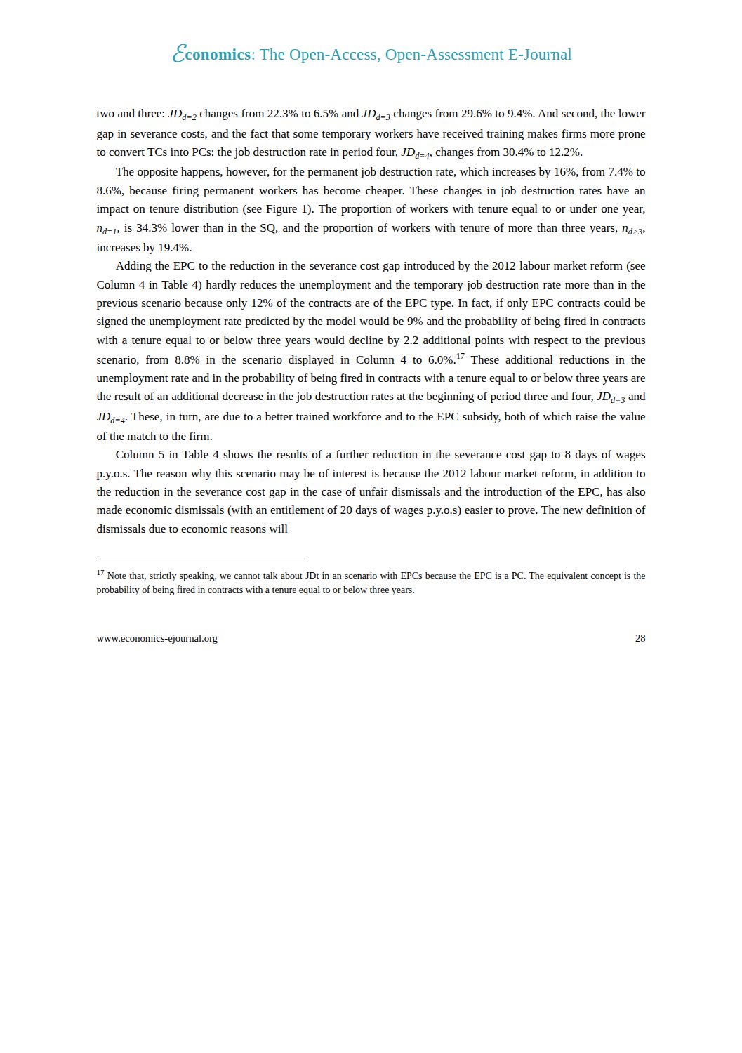ℰconomics: The Open-Access, Open-Assessment E-Journal
two and three: JDd=2 changes from 22.3% to 6.5% and JDd=3 changes from 29.6% to 9.4%. And second, the lower gap in severance costs, and the fact that some temporary workers have received training makes firms more prone to convert TCs into PCs: the job destruction rate in period four, JDd=4, changes from 30.4% to 12.2%.
The opposite happens, however, for the permanent job destruction rate, which increases by 16%, from 7.4% to 8.6%, because firing permanent workers has become cheaper. These changes in job destruction rates have an impact on tenure distribution (see Figure 1). The proportion of workers with tenure equal to or under one year, nd=1, is 34.3% lower than in the SQ, and the proportion of workers with tenure of more than three years, nd>3, increases by 19.4%.
Adding the EPC to the reduction in the severance cost gap introduced by the 2012 labour market reform (see Column 4 in Table 4) hardly reduces the unemployment and the temporary job destruction rate more than in the previous scenario because only 12% of the contracts are of the EPC type. In fact, if only EPC contracts could be signed the unemployment rate predicted by the model would be 9% and the probability of being fired in contracts with a tenure equal to or below three years would decline by 2.2 additional points with respect to the previous scenario, from 8.8% in the scenario displayed in Column 4 to 6.0%.17 These additional reductions in the unemployment rate and in the probability of being fired in contracts with a tenure equal to or below three years are the result of an additional decrease in the job destruction rates at the beginning of period three and four, JDd=3 and JDd=4. These, in turn, are due to a better trained workforce and to the EPC subsidy, both of which raise the value of the match to the firm.
Column 5 in Table 4 shows the results of a further reduction in the severance cost gap to 8 days of wages p.y.o.s. The reason why this scenario may be of interest is because the 2012 labour market reform, in addition to the reduction in the severance cost gap in the case of unfair dismissals and the introduction of the EPC, has also made economic dismissals (with an entitlement of 20 days of wages p.y.o.s) easier to prove. The new definition of dismissals due to economic reasons will
17 Note that, strictly speaking, we cannot talk about JDt in an scenario with EPCs because the EPC is a PC. The equivalent concept is the probability of being fired in contracts with a tenure equal to or below three years.
www.economics-ejournal.org 28